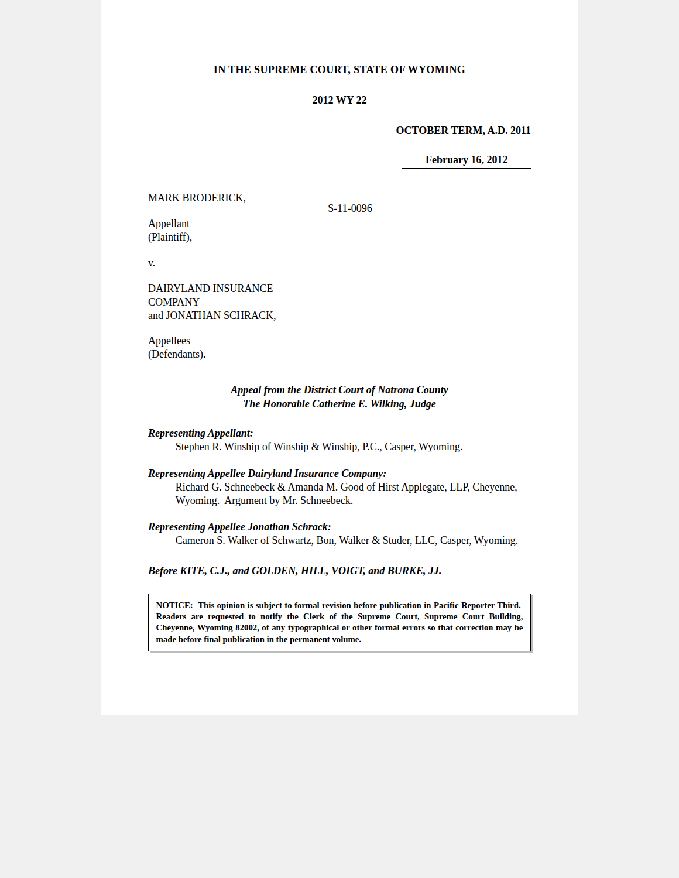IN THE SUPREME COURT, STATE OF WYOMING
2012 WY 22
OCTOBER TERM, A.D. 2011
February 16, 2012
| MARK BRODERICK, Appellant (Plaintiff), v. DAIRYLAND INSURANCE COMPANY and JONATHAN SCHRACK, Appellees (Defendants). | | S-11-0096 |
Appeal from the District Court of Natrona County
The Honorable Catherine E. Wilking, Judge
Representing Appellant:
Stephen R. Winship of Winship & Winship, P.C., Casper, Wyoming.
Representing Appellee Dairyland Insurance Company:
Richard G. Schneebeck & Amanda M. Good of Hirst Applegate, LLP, Cheyenne, Wyoming. Argument by Mr. Schneebeck.
Representing Appellee Jonathan Schrack:
Cameron S. Walker of Schwartz, Bon, Walker & Studer, LLC, Casper, Wyoming.
Before KITE, C.J., and GOLDEN, HILL, VOIGT, and BURKE, JJ.
NOTICE: This opinion is subject to formal revision before publication in Pacific Reporter Third. Readers are requested to notify the Clerk of the Supreme Court, Supreme Court Building, Cheyenne, Wyoming 82002, of any typographical or other formal errors so that correction may be made before final publication in the permanent volume.